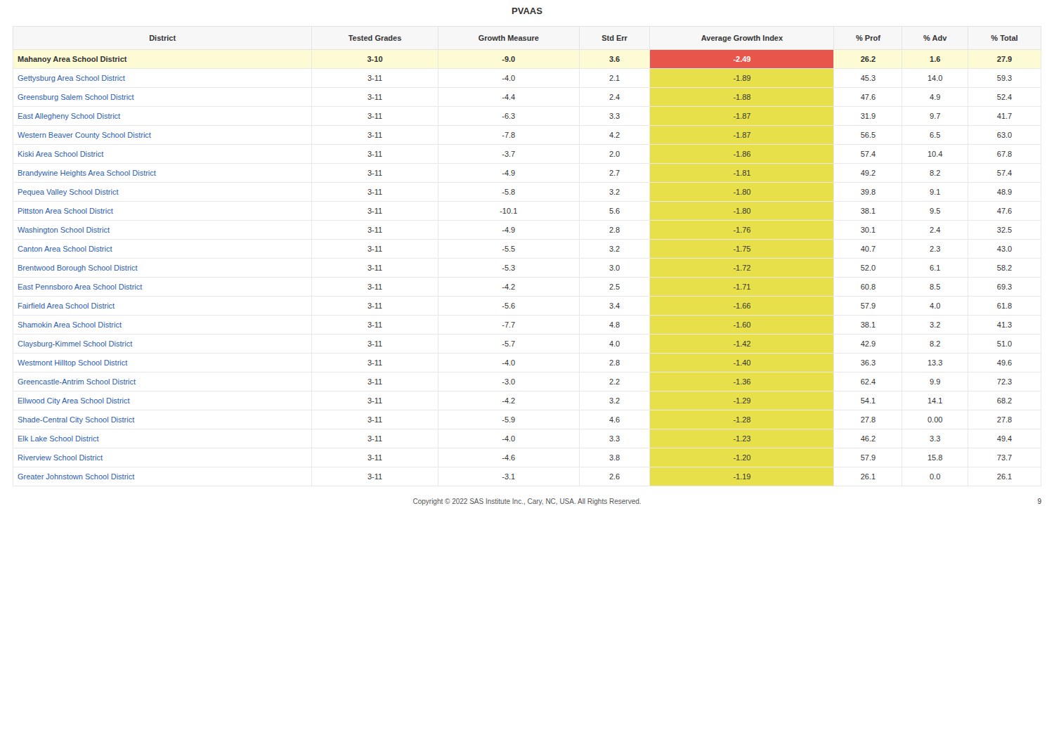PVAAS
| District | Tested Grades | Growth Measure | Std Err | Average Growth Index | % Prof | % Adv | % Total |
| --- | --- | --- | --- | --- | --- | --- | --- |
| Mahanoy Area School District | 3-10 | -9.0 | 3.6 | -2.49 | 26.2 | 1.6 | 27.9 |
| Gettysburg Area School District | 3-11 | -4.0 | 2.1 | -1.89 | 45.3 | 14.0 | 59.3 |
| Greensburg Salem School District | 3-11 | -4.4 | 2.4 | -1.88 | 47.6 | 4.9 | 52.4 |
| East Allegheny School District | 3-11 | -6.3 | 3.3 | -1.87 | 31.9 | 9.7 | 41.7 |
| Western Beaver County School District | 3-11 | -7.8 | 4.2 | -1.87 | 56.5 | 6.5 | 63.0 |
| Kiski Area School District | 3-11 | -3.7 | 2.0 | -1.86 | 57.4 | 10.4 | 67.8 |
| Brandywine Heights Area School District | 3-11 | -4.9 | 2.7 | -1.81 | 49.2 | 8.2 | 57.4 |
| Pequea Valley School District | 3-11 | -5.8 | 3.2 | -1.80 | 39.8 | 9.1 | 48.9 |
| Pittston Area School District | 3-11 | -10.1 | 5.6 | -1.80 | 38.1 | 9.5 | 47.6 |
| Washington School District | 3-11 | -4.9 | 2.8 | -1.76 | 30.1 | 2.4 | 32.5 |
| Canton Area School District | 3-11 | -5.5 | 3.2 | -1.75 | 40.7 | 2.3 | 43.0 |
| Brentwood Borough School District | 3-11 | -5.3 | 3.0 | -1.72 | 52.0 | 6.1 | 58.2 |
| East Pennsboro Area School District | 3-11 | -4.2 | 2.5 | -1.71 | 60.8 | 8.5 | 69.3 |
| Fairfield Area School District | 3-11 | -5.6 | 3.4 | -1.66 | 57.9 | 4.0 | 61.8 |
| Shamokin Area School District | 3-11 | -7.7 | 4.8 | -1.60 | 38.1 | 3.2 | 41.3 |
| Claysburg-Kimmel School District | 3-11 | -5.7 | 4.0 | -1.42 | 42.9 | 8.2 | 51.0 |
| Westmont Hilltop School District | 3-11 | -4.0 | 2.8 | -1.40 | 36.3 | 13.3 | 49.6 |
| Greencastle-Antrim School District | 3-11 | -3.0 | 2.2 | -1.36 | 62.4 | 9.9 | 72.3 |
| Ellwood City Area School District | 3-11 | -4.2 | 3.2 | -1.29 | 54.1 | 14.1 | 68.2 |
| Shade-Central City School District | 3-11 | -5.9 | 4.6 | -1.28 | 27.8 | 0.00 | 27.8 |
| Elk Lake School District | 3-11 | -4.0 | 3.3 | -1.23 | 46.2 | 3.3 | 49.4 |
| Riverview School District | 3-11 | -4.6 | 3.8 | -1.20 | 57.9 | 15.8 | 73.7 |
| Greater Johnstown School District | 3-11 | -3.1 | 2.6 | -1.19 | 26.1 | 0.0 | 26.1 |
Copyright © 2022 SAS Institute Inc., Cary, NC, USA. All Rights Reserved. 9